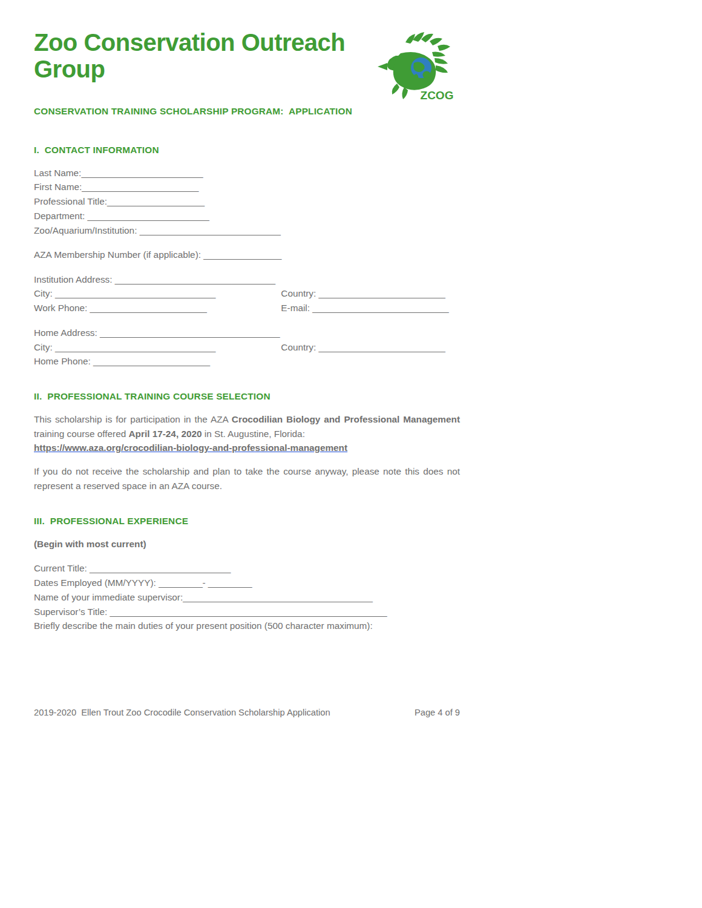Zoo Conservation Outreach Group
ZCOG
CONSERVATION TRAINING SCHOLARSHIP PROGRAM: APPLICATION
I. CONTACT INFORMATION
Last Name:_________________________
First Name:________________________
Professional Title:____________________
Department: _________________________
Zoo/Aquarium/Institution: _____________________________
AZA Membership Number (if applicable): ________________
Institution Address: _________________________________
City: _________________________________
Country: __________________________
Work Phone: ________________________
E-mail: ____________________________
Home Address: _____________________________________
City: _________________________________
Country: __________________________
Home Phone: ________________________
II. PROFESSIONAL TRAINING COURSE SELECTION
This scholarship is for participation in the AZA Crocodilian Biology and Professional Management training course offered April 17-24, 2020 in St. Augustine, Florida:
https://www.aza.org/crocodilian-biology-and-professional-management
If you do not receive the scholarship and plan to take the course anyway, please note this does not represent a reserved space in an AZA course.
III. PROFESSIONAL EXPERIENCE
(Begin with most current)
Current Title: _____________________________
Dates Employed (MM/YYYY): _________- _________
Name of your immediate supervisor:_______________________________________
Supervisor’s Title: _________________________________________________________
Briefly describe the main duties of your present position (500 character maximum):
2019-2020 Ellen Trout Zoo Crocodile Conservation Scholarship Application Page 4 of 9